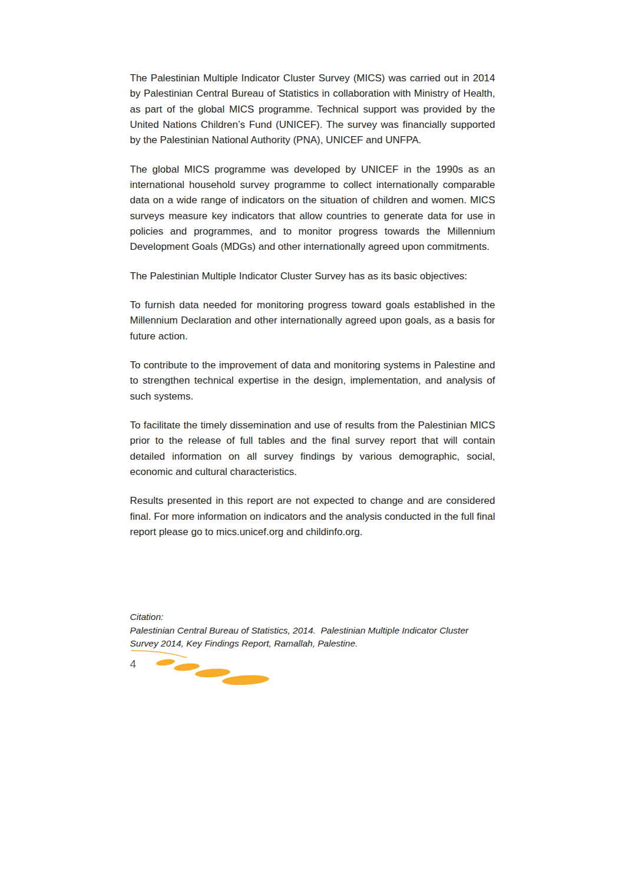The Palestinian Multiple Indicator Cluster Survey (MICS) was carried out in 2014 by Palestinian Central Bureau of Statistics in collaboration with Ministry of Health, as part of the global MICS programme. Technical support was provided by the United Nations Children’s Fund (UNICEF). The survey was financially supported by the Palestinian National Authority (PNA), UNICEF and UNFPA.
The global MICS programme was developed by UNICEF in the 1990s as an international household survey programme to collect internationally comparable data on a wide range of indicators on the situation of children and women. MICS surveys measure key indicators that allow countries to generate data for use in policies and programmes, and to monitor progress towards the Millennium Development Goals (MDGs) and other internationally agreed upon commitments.
The Palestinian Multiple Indicator Cluster Survey has as its basic objectives:
To furnish data needed for monitoring progress toward goals established in the Millennium Declaration and other internationally agreed upon goals, as a basis for future action.
To contribute to the improvement of data and monitoring systems in Palestine and to strengthen technical expertise in the design, implementation, and analysis of such systems.
To facilitate the timely dissemination and use of results from the Palestinian MICS prior to the release of full tables and the final survey report that will contain detailed information on all survey findings by various demographic, social, economic and cultural characteristics.
Results presented in this report are not expected to change and are considered final. For more information on indicators and the analysis conducted in the full final report please go to mics.unicef.org and childinfo.org.
Citation: Palestinian Central Bureau of Statistics, 2014. Palestinian Multiple Indicator Cluster Survey 2014, Key Findings Report, Ramallah, Palestine.
4